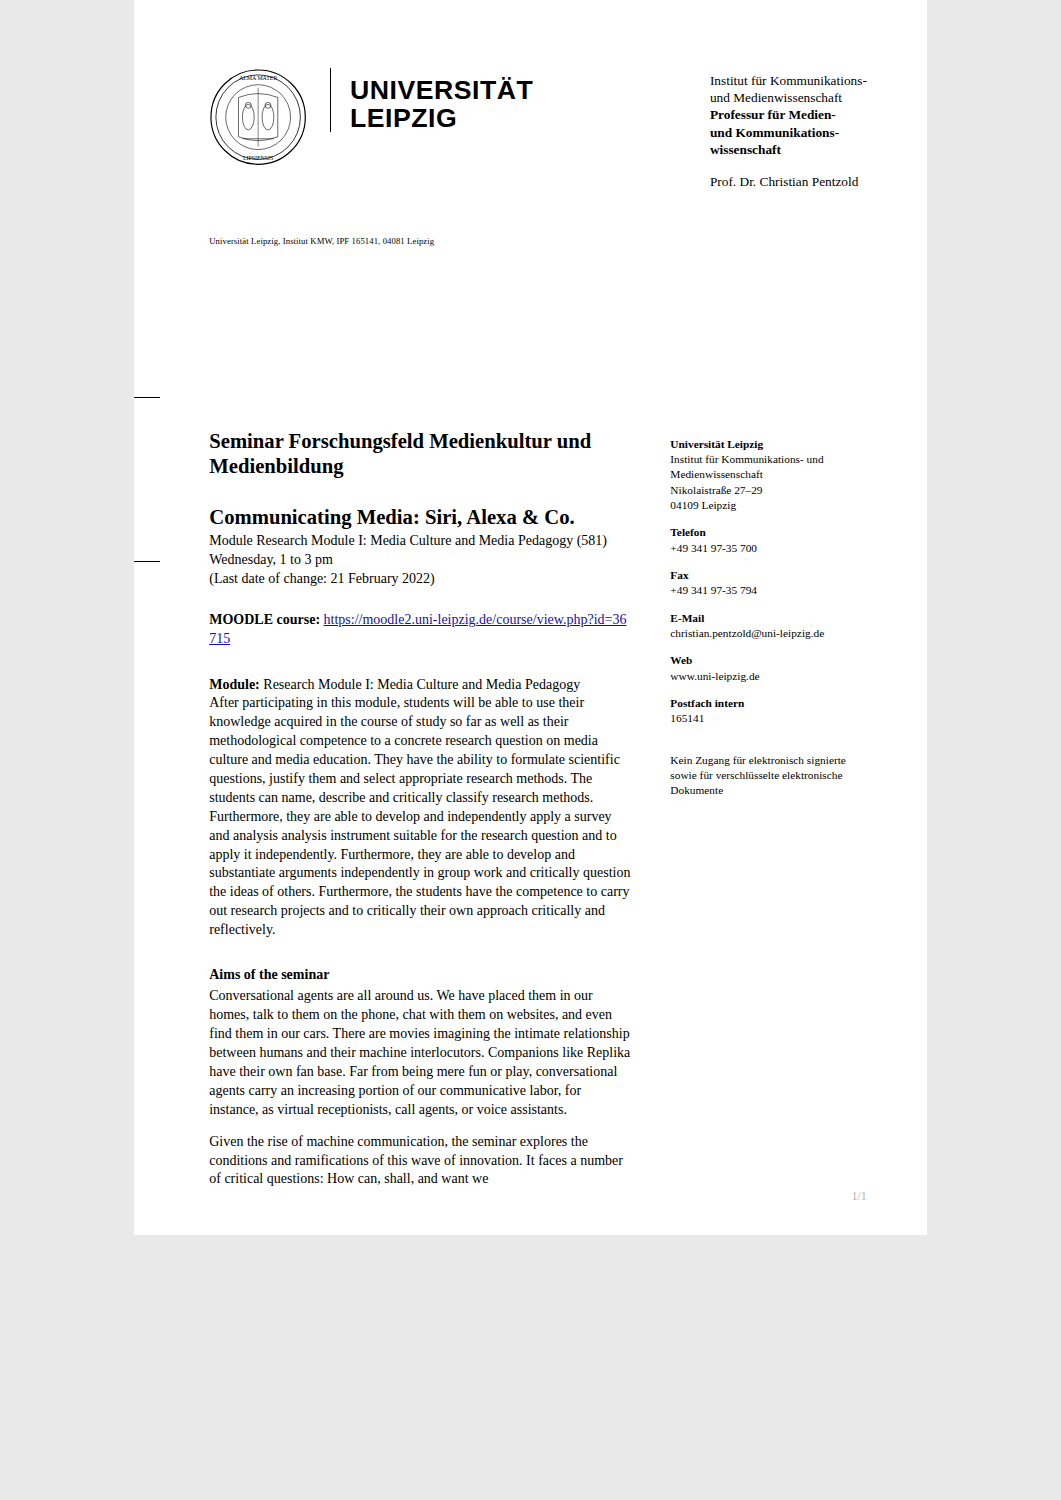ALMA MATER LIPSIENSIS
Universität
Leipzig
Institut für Kommunikations-
und Medienwissenschaft
Professur für Medien-
und Kommunikations-
wissenschaft
Prof. Dr. Christian Pentzold
Universität Leipzig, Institut KMW, IPF 165141, 04081 Leipzig
Seminar Forschungsfeld Medienkultur und Medienbildung
Communicating Media: Siri, Alexa & Co.
Module Research Module I: Media Culture and Media Pedagogy (581)
Wednesday, 1 to 3 pm
(Last date of change: 21 February 2022)
MOODLE course: https://moodle2.uni-leipzig.de/course/view.php?id=36715
Module: Research Module I: Media Culture and Media Pedagogy
After participating in this module, students will be able to use their knowledge acquired in the course of study so far as well as their methodological competence to a concrete research question on media culture and media education. They have the ability to formulate scientific questions, justify them and select appropriate research methods. The students can name, describe and critically classify research methods. Furthermore, they are able to develop and independently apply a survey and analysis analysis instrument suitable for the research question and to apply it independently. Furthermore, they are able to develop and substantiate arguments independently in group work and critically question the ideas of others. Furthermore, the students have the competence to carry out research projects and to critically their own approach critically and reflectively.
Aims of the seminar
Conversational agents are all around us. We have placed them in our homes, talk to them on the phone, chat with them on websites, and even find them in our cars. There are movies imagining the intimate relationship between humans and their machine interlocutors. Companions like Replika have their own fan base. Far from being mere fun or play, conversational agents carry an increasing portion of our communicative labor, for instance, as virtual receptionists, call agents, or voice assistants.
Given the rise of machine communication, the seminar explores the conditions and ramifications of this wave of innovation. It faces a number of critical questions: How can, shall, and want we
Universität Leipzig
Institut für Kommunikations- und Medienwissenschaft
Nikolaistraße 27–29
04109 Leipzig
Telefon
+49 341 97-35 700
Fax
+49 341 97-35 794
E-Mail
christian.pentzold@uni-leipzig.de
Web
www.uni-leipzig.de
Postfach intern
165141
Kein Zugang für elektronisch signierte sowie für verschlüsselte elektronische Dokumente
1/1